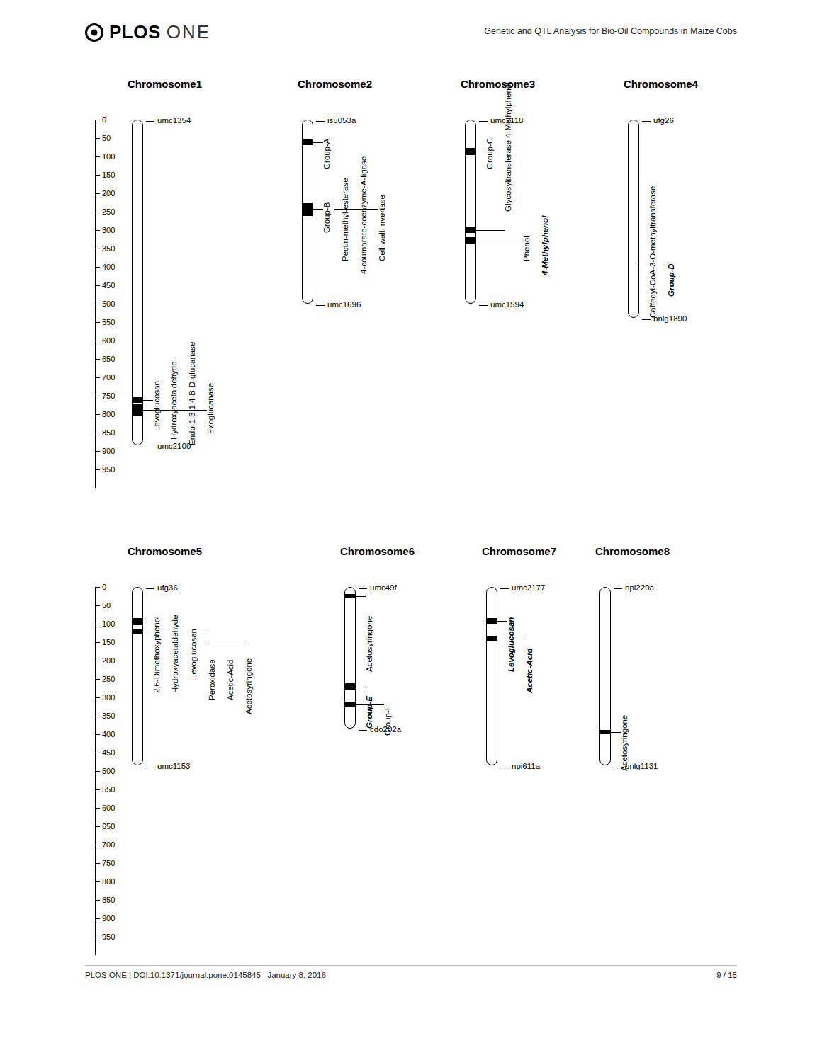PLOS ONE
Genetic and QTL Analysis for Bio-Oil Compounds in Maize Cobs
Chromosome1
Chromosome2
Chromosome3
Chromosome4
0
50
100
150
200
250
300
350
400
450
500
550
600
650
700
750
800
850
900
950
umc1354
umc2100
Levoglucosan
Hydroxyacetaldehyde
Endo-1,3-1,4-B-D-glucanase
Exoglucanase
isu053a
umc1696
Group-A
Group-B
Pectin-methyl-esterase
4-coumarate-coenzyme-A-ligase
Cell-wall-invertase
umc2118
umc1594
Group-C
Glycosyltransferase 4-Methylphenol
Phenol
4-Methylphenol
ufg26
bnlg1890
Caffeoyl-CoA-3-O-methyltransferase
Group-D
Chromosome5
Chromosome6
Chromosome7
Chromosome8
0
50
100
150
200
250
300
350
400
450
500
550
600
650
700
750
800
850
900
950
ufg36
umc1153
2,6-Dimethoxyphenol
Hydroxyacetaldehyde
Levoglucosan
Peroxidase
Acetic-Acid
Acetosyringone
umc49f
cdo202a
Acetosyringone
Group-E
Group-F
umc2177
npi611a
Levoglucosan
Acetic-Acid
npi220a
bnlg1131
Acetosyringone
PLOS ONE | DOI:10.1371/journal.pone.0145845 January 8, 2016
9 / 15